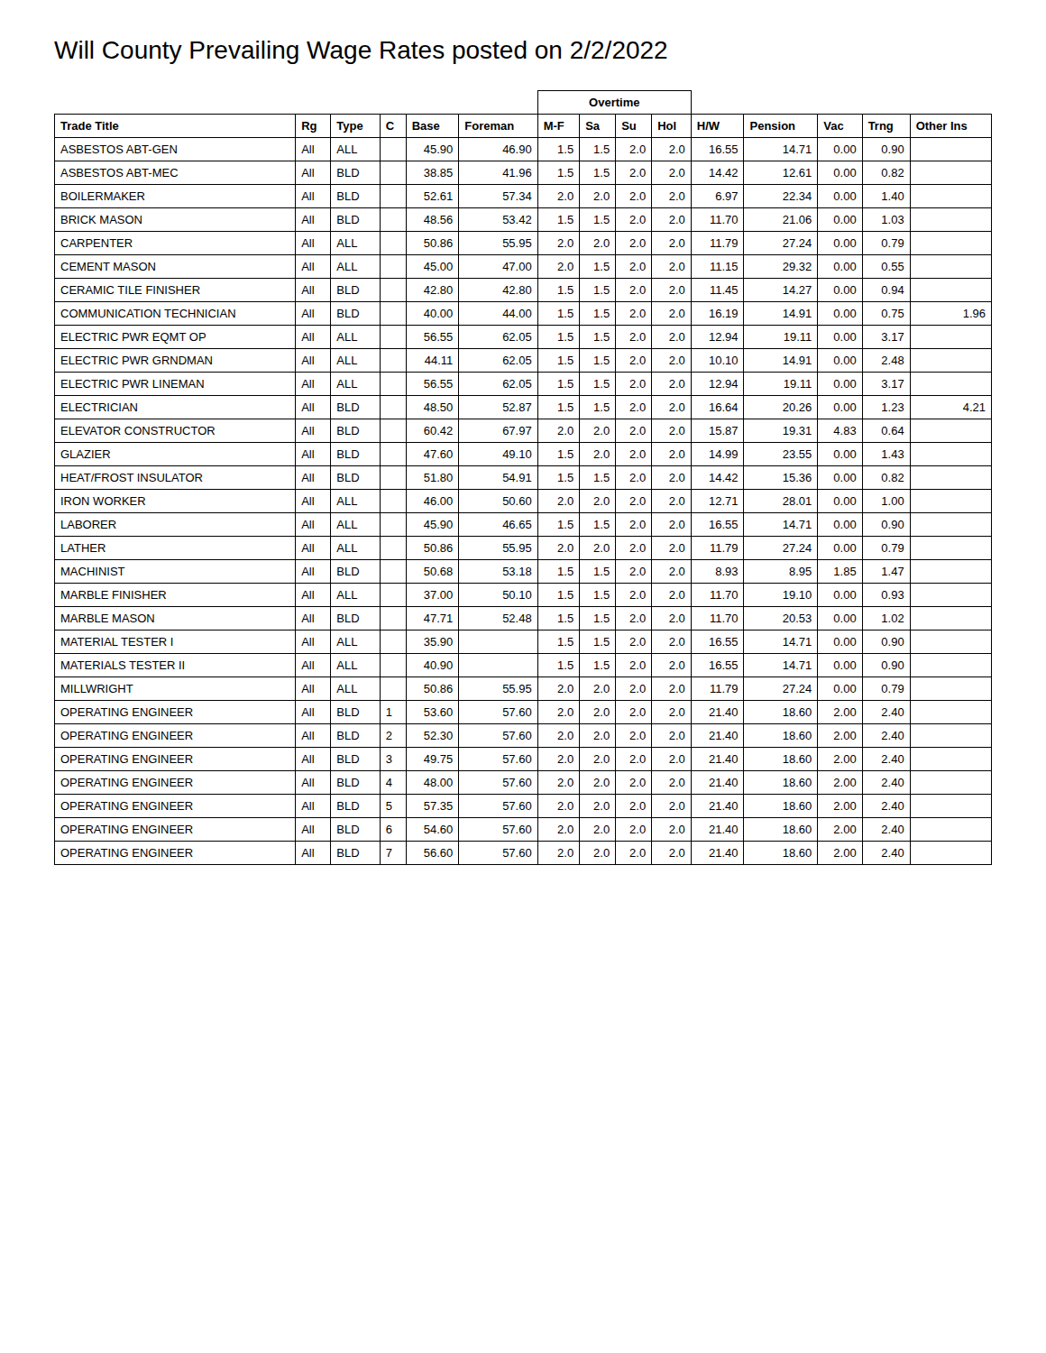Will County Prevailing Wage Rates posted on 2/2/2022
| | Overtime | |
| --- | --- | --- |
| Trade Title | Rg | Type | C | Base | Foreman | M-F | Sa | Su | Hol | H/W | Pension | Vac | Trng | Other Ins |
| ASBESTOS ABT-GEN | All | ALL | | 45.90 | 46.90 | 1.5 | 1.5 | 2.0 | 2.0 | 16.55 | 14.71 | 0.00 | 0.90 | |
| ASBESTOS ABT-MEC | All | BLD | | 38.85 | 41.96 | 1.5 | 1.5 | 2.0 | 2.0 | 14.42 | 12.61 | 0.00 | 0.82 | |
| BOILERMAKER | All | BLD | | 52.61 | 57.34 | 2.0 | 2.0 | 2.0 | 2.0 | 6.97 | 22.34 | 0.00 | 1.40 | |
| BRICK MASON | All | BLD | | 48.56 | 53.42 | 1.5 | 1.5 | 2.0 | 2.0 | 11.70 | 21.06 | 0.00 | 1.03 | |
| CARPENTER | All | ALL | | 50.86 | 55.95 | 2.0 | 2.0 | 2.0 | 2.0 | 11.79 | 27.24 | 0.00 | 0.79 | |
| CEMENT MASON | All | ALL | | 45.00 | 47.00 | 2.0 | 1.5 | 2.0 | 2.0 | 11.15 | 29.32 | 0.00 | 0.55 | |
| CERAMIC TILE FINISHER | All | BLD | | 42.80 | 42.80 | 1.5 | 1.5 | 2.0 | 2.0 | 11.45 | 14.27 | 0.00 | 0.94 | |
| COMMUNICATION TECHNICIAN | All | BLD | | 40.00 | 44.00 | 1.5 | 1.5 | 2.0 | 2.0 | 16.19 | 14.91 | 0.00 | 0.75 | 1.96 |
| ELECTRIC PWR EQMT OP | All | ALL | | 56.55 | 62.05 | 1.5 | 1.5 | 2.0 | 2.0 | 12.94 | 19.11 | 0.00 | 3.17 | |
| ELECTRIC PWR GRNDMAN | All | ALL | | 44.11 | 62.05 | 1.5 | 1.5 | 2.0 | 2.0 | 10.10 | 14.91 | 0.00 | 2.48 | |
| ELECTRIC PWR LINEMAN | All | ALL | | 56.55 | 62.05 | 1.5 | 1.5 | 2.0 | 2.0 | 12.94 | 19.11 | 0.00 | 3.17 | |
| ELECTRICIAN | All | BLD | | 48.50 | 52.87 | 1.5 | 1.5 | 2.0 | 2.0 | 16.64 | 20.26 | 0.00 | 1.23 | 4.21 |
| ELEVATOR CONSTRUCTOR | All | BLD | | 60.42 | 67.97 | 2.0 | 2.0 | 2.0 | 2.0 | 15.87 | 19.31 | 4.83 | 0.64 | |
| GLAZIER | All | BLD | | 47.60 | 49.10 | 1.5 | 2.0 | 2.0 | 2.0 | 14.99 | 23.55 | 0.00 | 1.43 | |
| HEAT/FROST INSULATOR | All | BLD | | 51.80 | 54.91 | 1.5 | 1.5 | 2.0 | 2.0 | 14.42 | 15.36 | 0.00 | 0.82 | |
| IRON WORKER | All | ALL | | 46.00 | 50.60 | 2.0 | 2.0 | 2.0 | 2.0 | 12.71 | 28.01 | 0.00 | 1.00 | |
| LABORER | All | ALL | | 45.90 | 46.65 | 1.5 | 1.5 | 2.0 | 2.0 | 16.55 | 14.71 | 0.00 | 0.90 | |
| LATHER | All | ALL | | 50.86 | 55.95 | 2.0 | 2.0 | 2.0 | 2.0 | 11.79 | 27.24 | 0.00 | 0.79 | |
| MACHINIST | All | BLD | | 50.68 | 53.18 | 1.5 | 1.5 | 2.0 | 2.0 | 8.93 | 8.95 | 1.85 | 1.47 | |
| MARBLE FINISHER | All | ALL | | 37.00 | 50.10 | 1.5 | 1.5 | 2.0 | 2.0 | 11.70 | 19.10 | 0.00 | 0.93 | |
| MARBLE MASON | All | BLD | | 47.71 | 52.48 | 1.5 | 1.5 | 2.0 | 2.0 | 11.70 | 20.53 | 0.00 | 1.02 | |
| MATERIAL TESTER I | All | ALL | | 35.90 | | 1.5 | 1.5 | 2.0 | 2.0 | 16.55 | 14.71 | 0.00 | 0.90 | |
| MATERIALS TESTER II | All | ALL | | 40.90 | | 1.5 | 1.5 | 2.0 | 2.0 | 16.55 | 14.71 | 0.00 | 0.90 | |
| MILLWRIGHT | All | ALL | | 50.86 | 55.95 | 2.0 | 2.0 | 2.0 | 2.0 | 11.79 | 27.24 | 0.00 | 0.79 | |
| OPERATING ENGINEER | All | BLD | 1 | 53.60 | 57.60 | 2.0 | 2.0 | 2.0 | 2.0 | 21.40 | 18.60 | 2.00 | 2.40 | |
| OPERATING ENGINEER | All | BLD | 2 | 52.30 | 57.60 | 2.0 | 2.0 | 2.0 | 2.0 | 21.40 | 18.60 | 2.00 | 2.40 | |
| OPERATING ENGINEER | All | BLD | 3 | 49.75 | 57.60 | 2.0 | 2.0 | 2.0 | 2.0 | 21.40 | 18.60 | 2.00 | 2.40 | |
| OPERATING ENGINEER | All | BLD | 4 | 48.00 | 57.60 | 2.0 | 2.0 | 2.0 | 2.0 | 21.40 | 18.60 | 2.00 | 2.40 | |
| OPERATING ENGINEER | All | BLD | 5 | 57.35 | 57.60 | 2.0 | 2.0 | 2.0 | 2.0 | 21.40 | 18.60 | 2.00 | 2.40 | |
| OPERATING ENGINEER | All | BLD | 6 | 54.60 | 57.60 | 2.0 | 2.0 | 2.0 | 2.0 | 21.40 | 18.60 | 2.00 | 2.40 | |
| OPERATING ENGINEER | All | BLD | 7 | 56.60 | 57.60 | 2.0 | 2.0 | 2.0 | 2.0 | 21.40 | 18.60 | 2.00 | 2.40 | |